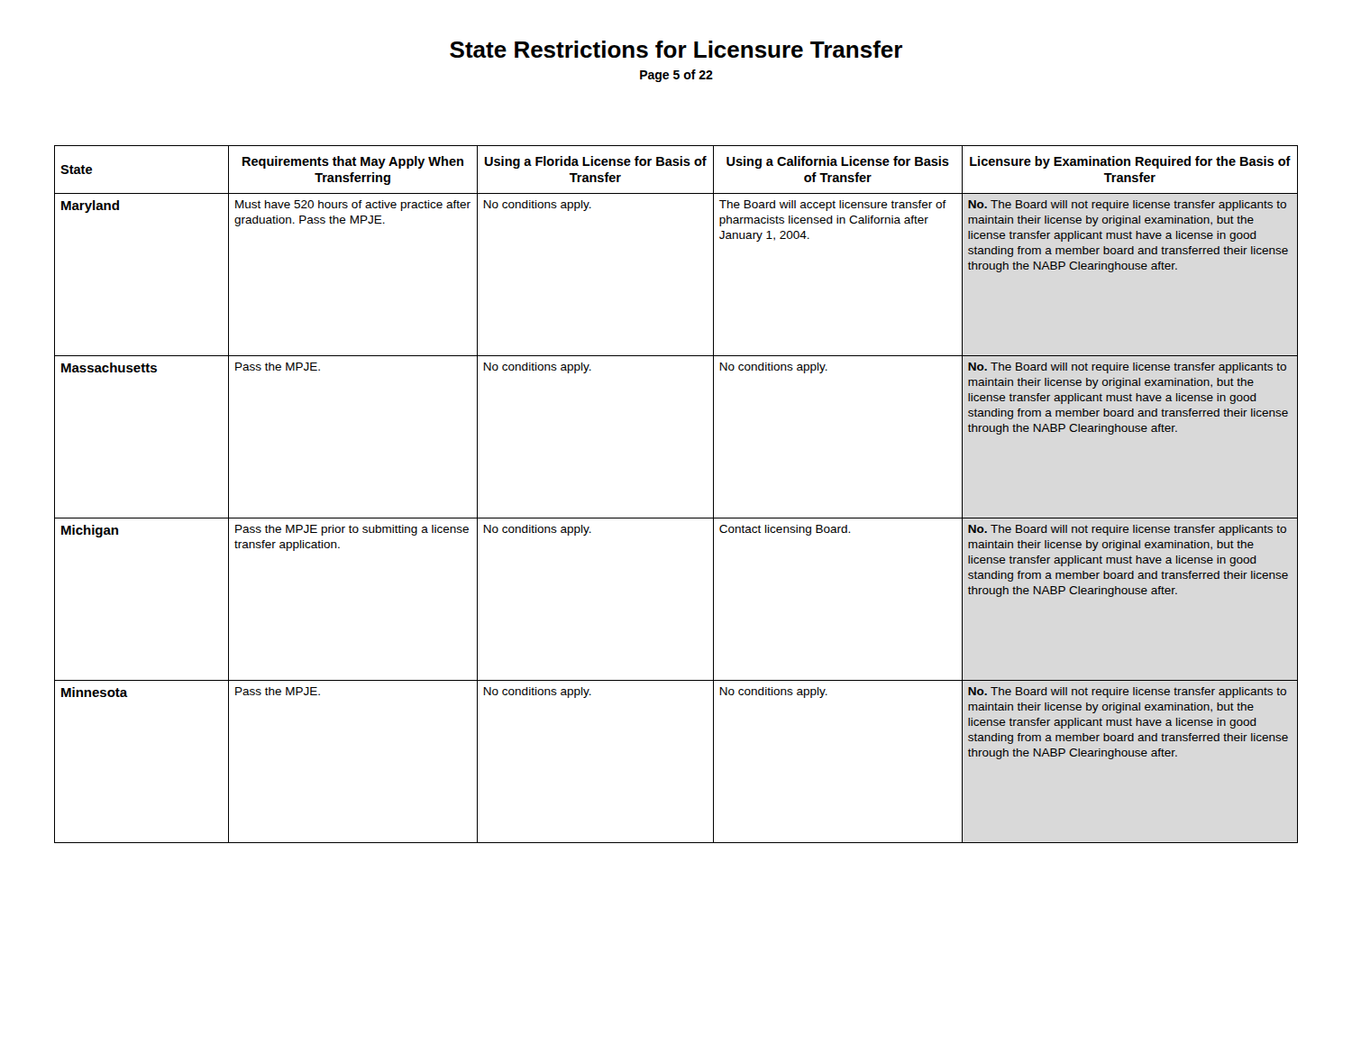State Restrictions for Licensure Transfer
Page 5 of 22
| State | Requirements that May Apply When Transferring | Using a Florida License for Basis of Transfer | Using a California License for Basis of Transfer | Licensure by Examination Required for the Basis of Transfer |
| --- | --- | --- | --- | --- |
| Maryland | Must have 520 hours of active practice after graduation. Pass the MPJE. | No conditions apply. | The Board will accept licensure transfer of pharmacists licensed in California after January 1, 2004. | No. The Board will not require license transfer applicants to maintain their license by original examination, but the license transfer applicant must have a license in good standing from a member board and transferred their license through the NABP Clearinghouse after. |
| Massachusetts | Pass the MPJE. | No conditions apply. | No conditions apply. | No. The Board will not require license transfer applicants to maintain their license by original examination, but the license transfer applicant must have a license in good standing from a member board and transferred their license through the NABP Clearinghouse after. |
| Michigan | Pass the MPJE prior to submitting a license transfer application. | No conditions apply. | Contact licensing Board. | No. The Board will not require license transfer applicants to maintain their license by original examination, but the license transfer applicant must have a license in good standing from a member board and transferred their license through the NABP Clearinghouse after. |
| Minnesota | Pass the MPJE. | No conditions apply. | No conditions apply. | No. The Board will not require license transfer applicants to maintain their license by original examination, but the license transfer applicant must have a license in good standing from a member board and transferred their license through the NABP Clearinghouse after. |